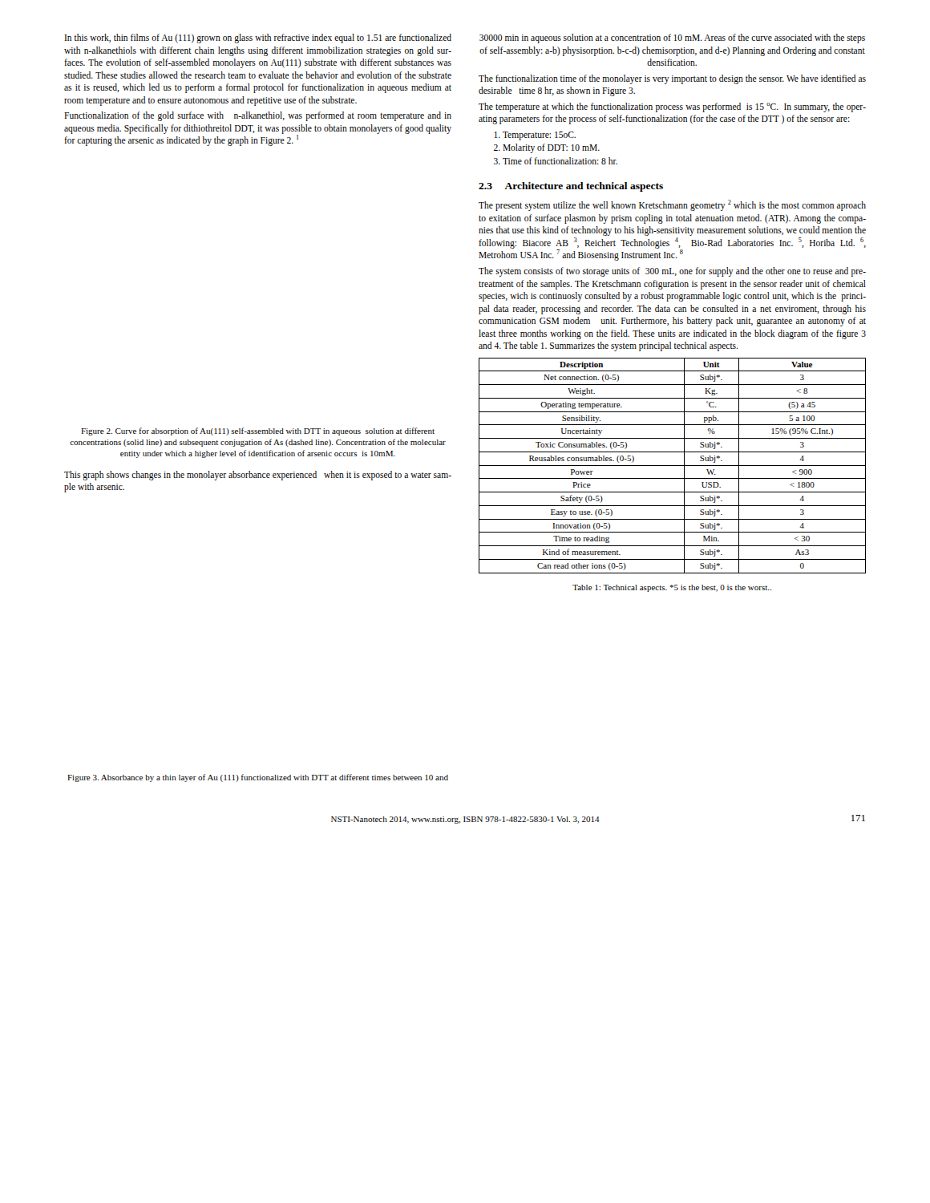In this work, thin films of Au (111) grown on glass with refractive index equal to 1.51 are functionalized with n-alkanethiols with different chain lengths using different immobilization strategies on gold surfaces. The evolution of self-assembled monolayers on Au(111) substrate with different substances was studied. These studies allowed the research team to evaluate the behavior and evolution of the substrate as it is reused, which led us to perform a formal protocol for functionalization in aqueous medium at room temperature and to ensure autonomous and repetitive use of the substrate.
Functionalization of the gold surface with n-alkanethiol, was performed at room temperature and in aqueous media. Specifically for dithiothreitol DDT, it was possible to obtain monolayers of good quality for capturing the arsenic as indicated by the graph in Figure 2. 1
Figure 2. Curve for absorption of Au(111) self-assembled with DTT in aqueous solution at different concentrations (solid line) and subsequent conjugation of As (dashed line). Concentration of the molecular entity under which a higher level of identification of arsenic occurs is 10mM.
This graph shows changes in the monolayer absorbance experienced when it is exposed to a water sample with arsenic.
Figure 3. Absorbance by a thin layer of Au (111) functionalized with DTT at different times between 10 and
30000 min in aqueous solution at a concentration of 10 mM. Areas of the curve associated with the steps of self-assembly: a-b) physisorption. b-c-d) chemisorption, and d-e) Planning and Ordering and constant densification.
The functionalization time of the monolayer is very important to design the sensor. We have identified as desirable time 8 hr, as shown in Figure 3.
The temperature at which the functionalization process was performed is 15 oC. In summary, the operating parameters for the process of self-functionalization (for the case of the DTT ) of the sensor are:
Temperature: 15oC.
Molarity of DDT: 10 mM.
Time of functionalization: 8 hr.
2.3 Architecture and technical aspects
The present system utilize the well known Kretschmann geometry 2 which is the most common aproach to exitation of surface plasmon by prism copling in total atenuation metod. (ATR). Among the companies that use this kind of technology to his high-sensitivity measurement solutions, we could mention the following: Biacore AB 3, Reichert Technologies 4, Bio-Rad Laboratories Inc. 5, Horiba Ltd. 6, Metrohom USA Inc. 7 and Biosensing Instrument Inc. 8
The system consists of two storage units of 300 mL, one for supply and the other one to reuse and pretreatment of the samples. The Kretschmann cofiguration is present in the sensor reader unit of chemical species, wich is continuosly consulted by a robust programmable logic control unit, which is the principal data reader, processing and recorder. The data can be consulted in a net enviroment, through his communication GSM modem unit. Furthermore, his battery pack unit, guarantee an autonomy of at least three months working on the field. These units are indicated in the block diagram of the figure 3 and 4. The table 1. Summarizes the system principal technical aspects.
| Description | Unit | Value |
| --- | --- | --- |
| Net connection. (0-5) | Subj*. | 3 |
| Weight. | Kg. | < 8 |
| Operating temperature. | ˚C. | (5) a 45 |
| Sensibility. | ppb. | 5 a 100 |
| Uncertainty | % | 15% (95% C.Int.) |
| Toxic Consumables. (0-5) | Subj*. | 3 |
| Reusables consumables. (0-5) | Subj*. | 4 |
| Power | W. | < 900 |
| Price | USD. | < 1800 |
| Safety (0-5) | Subj*. | 4 |
| Easy to use. (0-5) | Subj*. | 3 |
| Innovation (0-5) | Subj*. | 4 |
| Time to reading | Min. | < 30 |
| Kind of measurement. | Subj*. | As3 |
| Can read other ions (0-5) | Subj*. | 0 |
Table 1: Technical aspects. *5 is the best, 0 is the worst..
NSTI-Nanotech 2014, www.nsti.org, ISBN 978-1-4822-5830-1 Vol. 3, 2014 171